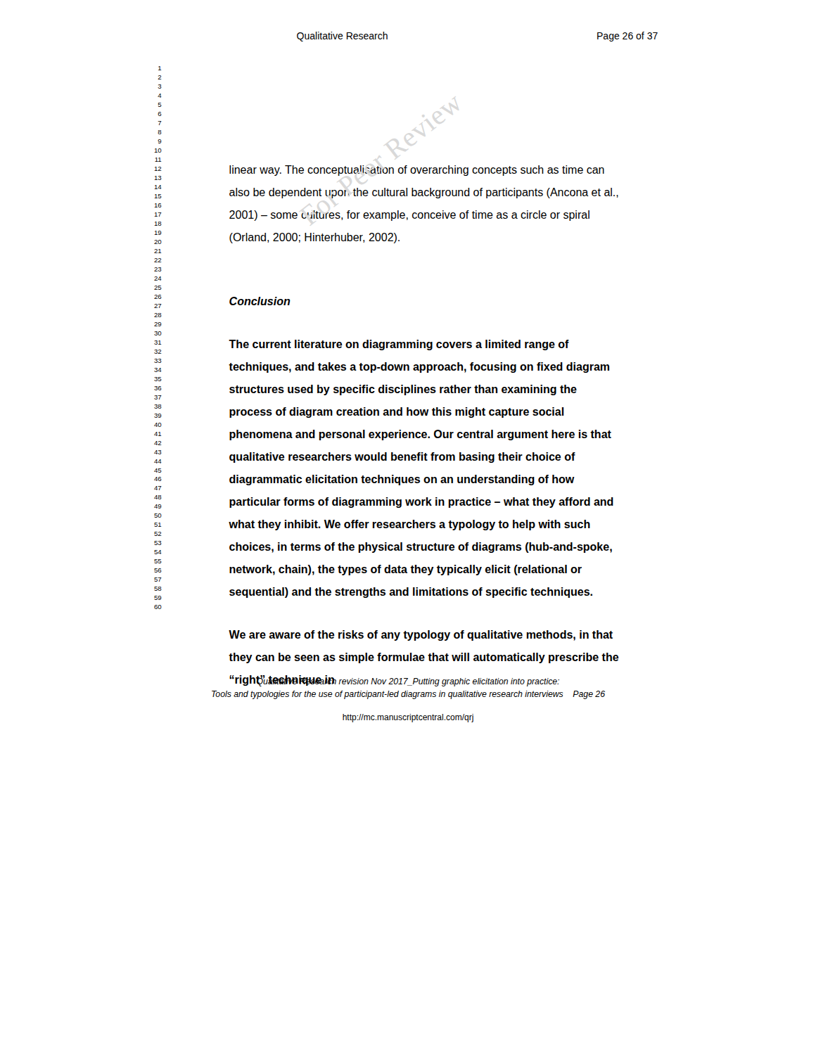Qualitative Research Page 26 of 37
12345678910 11121314151617181920 21222324252627282930 31323334353637383940 41424344454647484950 51525354555657585960
For Peer Review
linear way. The conceptualisation of overarching concepts such as time can also be dependent upon the cultural background of participants (Ancona et al., 2001) – some cultures, for example, conceive of time as a circle or spiral (Orland, 2000; Hinterhuber, 2002).
Conclusion
The current literature on diagramming covers a limited range of techniques, and takes a top-down approach, focusing on fixed diagram structures used by specific disciplines rather than examining the process of diagram creation and how this might capture social phenomena and personal experience. Our central argument here is that qualitative researchers would benefit from basing their choice of diagrammatic elicitation techniques on an understanding of how particular forms of diagramming work in practice – what they afford and what they inhibit. We offer researchers a typology to help with such choices, in terms of the physical structure of diagrams (hub-and-spoke, network, chain), the types of data they typically elicit (relational or sequential) and the strengths and limitations of specific techniques.
We are aware of the risks of any typology of qualitative methods, in that they can be seen as simple formulae that will automatically prescribe the “right” technique in
Qualitative Research revision Nov 2017_Putting graphic elicitation into practice: Tools and typologies for the use of participant-led diagrams in qualitative research interviews Page 26
http://mc.manuscriptcentral.com/qrj